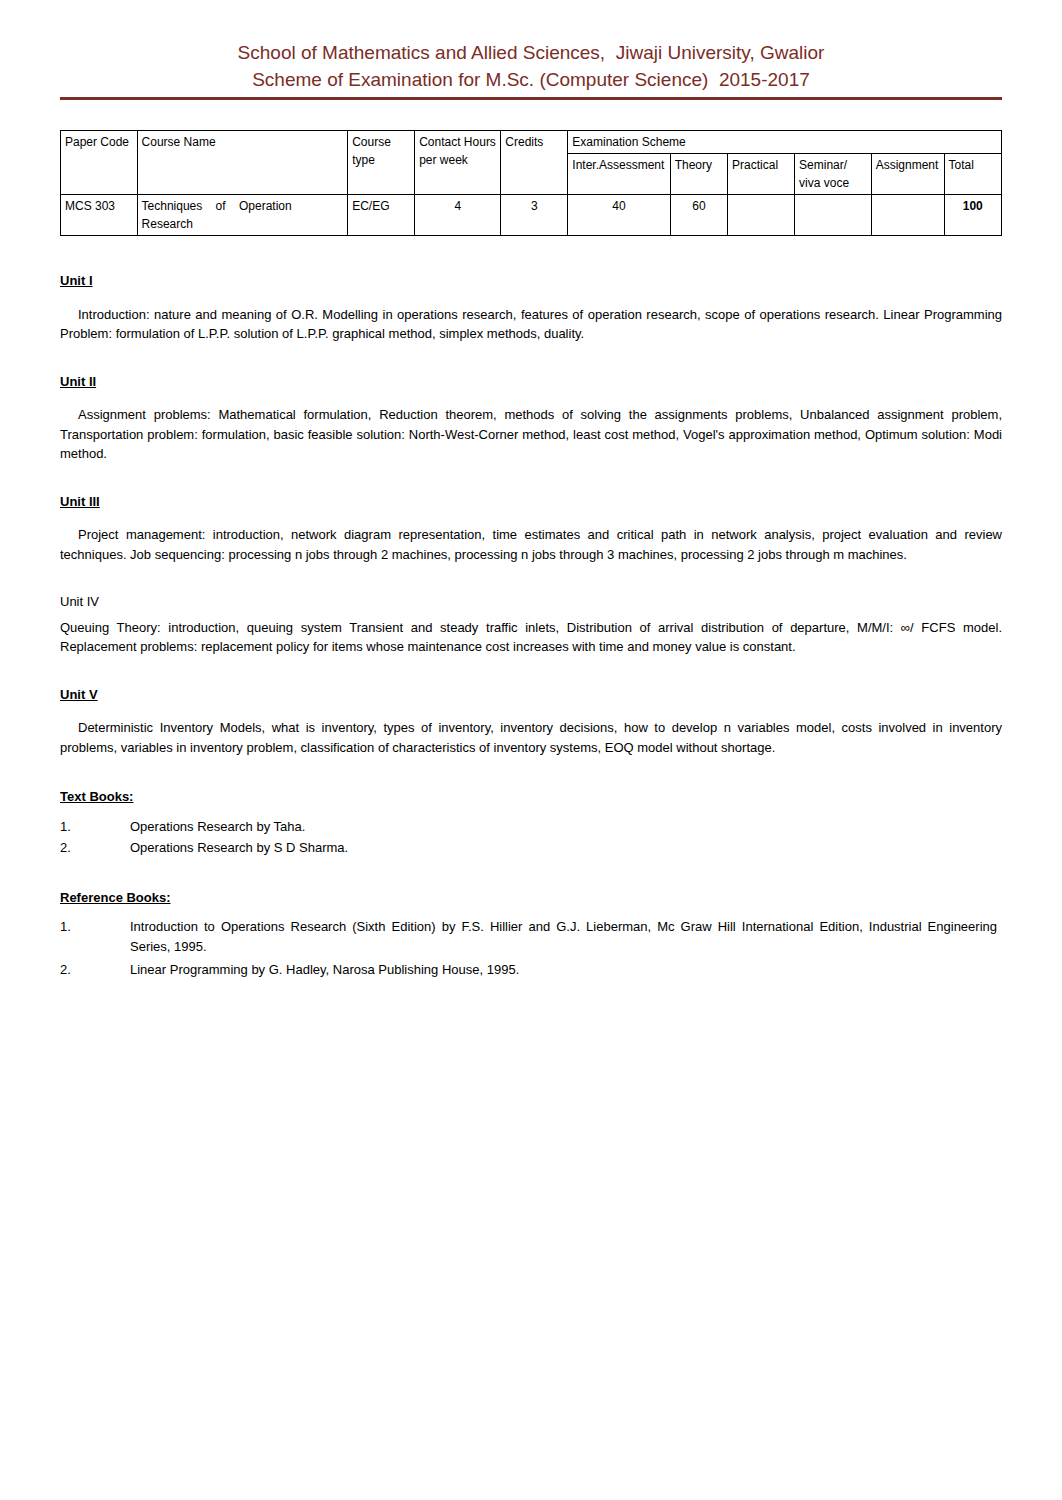School of Mathematics and Allied Sciences, Jiwaji University, Gwalior
Scheme of Examination for M.Sc. (Computer Science) 2015-2017
| Paper Code | Course Name | Course type | Contact Hours per week | Credits | Examination Scheme |
| Inter.Assessment | Theory | Practical | Seminar/ viva voce | Assignment | Total |
| MCS 303 | Techniques of Operation Research | EC/EG | 4 | 3 | 40 | 60 | | | | 100 |
Unit I
Introduction: nature and meaning of O.R. Modelling in operations research, features of operation research, scope of operations research. Linear Programming Problem: formulation of L.P.P. solution of L.P.P. graphical method, simplex methods, duality.
Unit II
Assignment problems: Mathematical formulation, Reduction theorem, methods of solving the assignments problems, Unbalanced assignment problem, Transportation problem: formulation, basic feasible solution: North-West-Corner method, least cost method, Vogel's approximation method, Optimum solution: Modi method.
Unit III
Project management: introduction, network diagram representation, time estimates and critical path in network analysis, project evaluation and review techniques. Job sequencing: processing n jobs through 2 machines, processing n jobs through 3 machines, processing 2 jobs through m machines.
Unit IV
Queuing Theory: introduction, queuing system Transient and steady traffic inlets, Distribution of arrival distribution of departure, M/M/I: ∞/ FCFS model. Replacement problems: replacement policy for items whose maintenance cost increases with time and money value is constant.
Unit V
Deterministic Inventory Models, what is inventory, types of inventory, inventory decisions, how to develop n variables model, costs involved in inventory problems, variables in inventory problem, classification of characteristics of inventory systems, EOQ model without shortage.
Text Books:
1. Operations Research by Taha.
2. Operations Research by S D Sharma.
Reference Books:
1. Introduction to Operations Research (Sixth Edition) by F.S. Hillier and G.J. Lieberman, Mc Graw Hill International Edition, Industrial Engineering Series, 1995.
2. Linear Programming by G. Hadley, Narosa Publishing House, 1995.